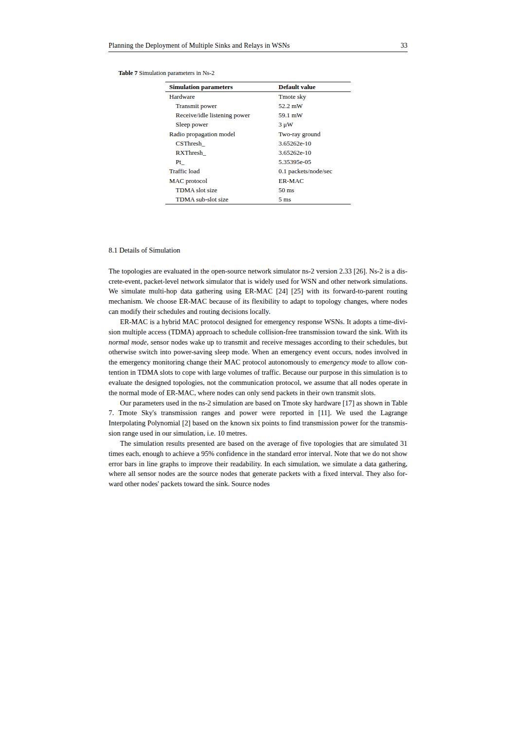Planning the Deployment of Multiple Sinks and Relays in WSNs 33
Table 7 Simulation parameters in Ns-2
| Simulation parameters | Default value |
| --- | --- |
| Hardware | Tmote sky |
| Transmit power | 52.2 mW |
| Receive/idle listening power | 59.1 mW |
| Sleep power | 3 μW |
| Radio propagation model | Two-ray ground |
| CSThresh_ | 3.65262e-10 |
| RXThresh_ | 3.65262e-10 |
| Pt_ | 5.35395e-05 |
| Traffic load | 0.1 packets/node/sec |
| MAC protocol | ER-MAC |
| TDMA slot size | 50 ms |
| TDMA sub-slot size | 5 ms |
8.1 Details of Simulation
The topologies are evaluated in the open-source network simulator ns-2 version 2.33 [26]. Ns-2 is a discrete-event, packet-level network simulator that is widely used for WSN and other network simulations. We simulate multi-hop data gathering using ER-MAC [24] [25] with its forward-to-parent routing mechanism. We choose ER-MAC because of its flexibility to adapt to topology changes, where nodes can modify their schedules and routing decisions locally.
ER-MAC is a hybrid MAC protocol designed for emergency response WSNs. It adopts a time-division multiple access (TDMA) approach to schedule collision-free transmission toward the sink. With its normal mode, sensor nodes wake up to transmit and receive messages according to their schedules, but otherwise switch into power-saving sleep mode. When an emergency event occurs, nodes involved in the emergency monitoring change their MAC protocol autonomously to emergency mode to allow contention in TDMA slots to cope with large volumes of traffic. Because our purpose in this simulation is to evaluate the designed topologies, not the communication protocol, we assume that all nodes operate in the normal mode of ER-MAC, where nodes can only send packets in their own transmit slots.
Our parameters used in the ns-2 simulation are based on Tmote sky hardware [17] as shown in Table 7. Tmote Sky's transmission ranges and power were reported in [11]. We used the Lagrange Interpolating Polynomial [2] based on the known six points to find transmission power for the transmission range used in our simulation, i.e. 10 metres.
The simulation results presented are based on the average of five topologies that are simulated 31 times each, enough to achieve a 95% confidence in the standard error interval. Note that we do not show error bars in line graphs to improve their readability. In each simulation, we simulate a data gathering, where all sensor nodes are the source nodes that generate packets with a fixed interval. They also forward other nodes' packets toward the sink. Source nodes